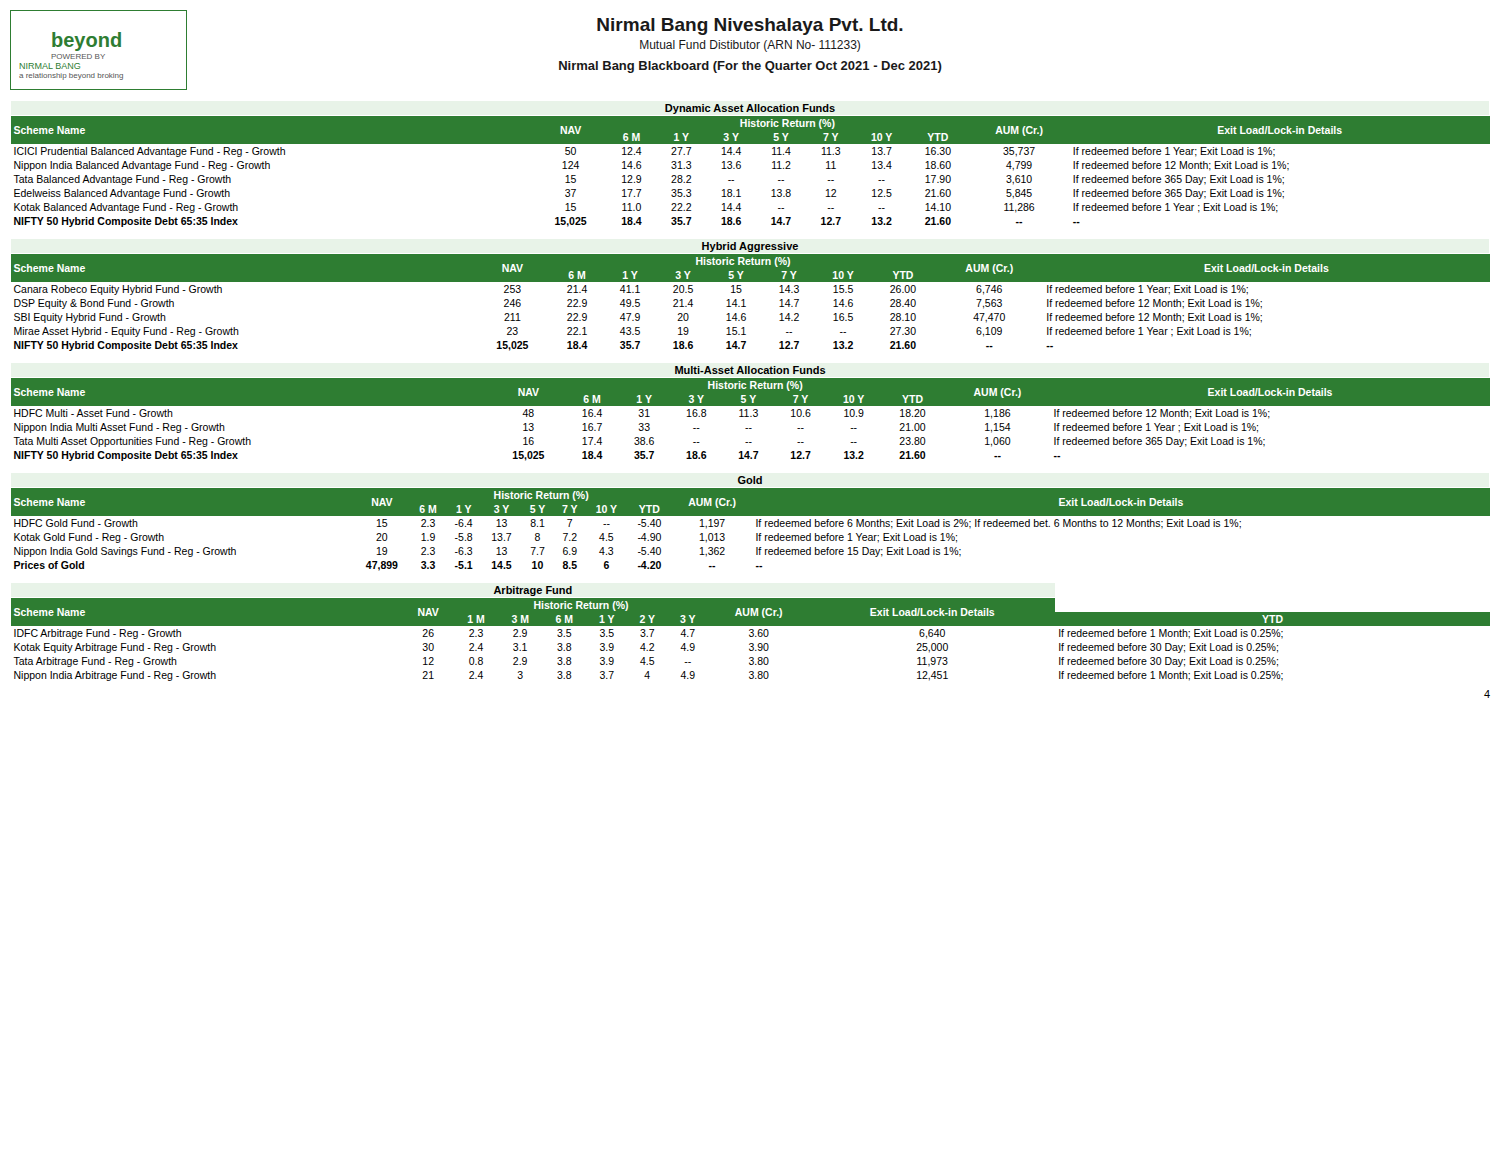beyond
POWERED BY
NIRMAL BANG
a relationship beyond broking
Nirmal Bang Niveshalaya Pvt. Ltd.
Mutual Fund Distibutor (ARN No- 111233)
Nirmal Bang Blackboard (For the Quarter Oct 2021 - Dec 2021)
| Dynamic Asset Allocation Funds |
| Scheme Name | NAV | Historic Return (%) | AUM (Cr.) | Exit Load/Lock-in Details |
| 6 M | 1 Y | 3 Y | 5 Y | 7 Y | 10 Y | YTD |
| ICICI Prudential Balanced Advantage Fund - Reg - Growth | 50 | 12.4 | 27.7 | 14.4 | 11.4 | 11.3 | 13.7 | 16.30 | 35,737 | If redeemed before 1 Year; Exit Load is 1%; |
| Nippon India Balanced Advantage Fund - Reg - Growth | 124 | 14.6 | 31.3 | 13.6 | 11.2 | 11 | 13.4 | 18.60 | 4,799 | If redeemed before 12 Month; Exit Load is 1%; |
| Tata Balanced Advantage Fund - Reg - Growth | 15 | 12.9 | 28.2 | -- | -- | -- | -- | 17.90 | 3,610 | If redeemed before 365 Day; Exit Load is 1%; |
| Edelweiss Balanced Advantage Fund - Growth | 37 | 17.7 | 35.3 | 18.1 | 13.8 | 12 | 12.5 | 21.60 | 5,845 | If redeemed before 365 Day; Exit Load is 1%; |
| Kotak Balanced Advantage Fund - Reg - Growth | 15 | 11.0 | 22.2 | 14.4 | -- | -- | -- | 14.10 | 11,286 | If redeemed before 1 Year ; Exit Load is 1%; |
| NIFTY 50 Hybrid Composite Debt 65:35 Index | 15,025 | 18.4 | 35.7 | 18.6 | 14.7 | 12.7 | 13.2 | 21.60 | -- | -- |
| Hybrid Aggressive |
| Scheme Name | NAV | Historic Return (%) | AUM (Cr.) | Exit Load/Lock-in Details |
| 6 M | 1 Y | 3 Y | 5 Y | 7 Y | 10 Y | YTD |
| Canara Robeco Equity Hybrid Fund - Growth | 253 | 21.4 | 41.1 | 20.5 | 15 | 14.3 | 15.5 | 26.00 | 6,746 | If redeemed before 1 Year; Exit Load is 1%; |
| DSP Equity & Bond Fund - Growth | 246 | 22.9 | 49.5 | 21.4 | 14.1 | 14.7 | 14.6 | 28.40 | 7,563 | If redeemed before 12 Month; Exit Load is 1%; |
| SBI Equity Hybrid Fund - Growth | 211 | 22.9 | 47.9 | 20 | 14.6 | 14.2 | 16.5 | 28.10 | 47,470 | If redeemed before 12 Month; Exit Load is 1%; |
| Mirae Asset Hybrid - Equity Fund - Reg - Growth | 23 | 22.1 | 43.5 | 19 | 15.1 | -- | -- | 27.30 | 6,109 | If redeemed before 1 Year ; Exit Load is 1%; |
| NIFTY 50 Hybrid Composite Debt 65:35 Index | 15,025 | 18.4 | 35.7 | 18.6 | 14.7 | 12.7 | 13.2 | 21.60 | -- | -- |
| Multi-Asset Allocation Funds |
| Scheme Name | NAV | Historic Return (%) | AUM (Cr.) | Exit Load/Lock-in Details |
| 6 M | 1 Y | 3 Y | 5 Y | 7 Y | 10 Y | YTD |
| HDFC Multi - Asset Fund - Growth | 48 | 16.4 | 31 | 16.8 | 11.3 | 10.6 | 10.9 | 18.20 | 1,186 | If redeemed before 12 Month; Exit Load is 1%; |
| Nippon India Multi Asset Fund - Reg - Growth | 13 | 16.7 | 33 | -- | -- | -- | -- | 21.00 | 1,154 | If redeemed before 1 Year ; Exit Load is 1%; |
| Tata Multi Asset Opportunities Fund - Reg - Growth | 16 | 17.4 | 38.6 | -- | -- | -- | -- | 23.80 | 1,060 | If redeemed before 365 Day; Exit Load is 1%; |
| NIFTY 50 Hybrid Composite Debt 65:35 Index | 15,025 | 18.4 | 35.7 | 18.6 | 14.7 | 12.7 | 13.2 | 21.60 | -- | -- |
| Gold |
| Scheme Name | NAV | Historic Return (%) | AUM (Cr.) | Exit Load/Lock-in Details |
| 6 M | 1 Y | 3 Y | 5 Y | 7 Y | 10 Y | YTD |
| HDFC Gold Fund - Growth | 15 | 2.3 | -6.4 | 13 | 8.1 | 7 | -- | -5.40 | 1,197 | If redeemed before 6 Months; Exit Load is 2%; If redeemed bet. 6 Months to 12 Months; Exit Load is 1%; |
| Kotak Gold Fund - Reg - Growth | 20 | 1.9 | -5.8 | 13.7 | 8 | 7.2 | 4.5 | -4.90 | 1,013 | If redeemed before 1 Year; Exit Load is 1%; |
| Nippon India Gold Savings Fund - Reg - Growth | 19 | 2.3 | -6.3 | 13 | 7.7 | 6.9 | 4.3 | -5.40 | 1,362 | If redeemed before 15 Day; Exit Load is 1%; |
| Prices of Gold | 47,899 | 3.3 | -5.1 | 14.5 | 10 | 8.5 | 6 | -4.20 | -- | -- |
| Arbitrage Fund |
| Scheme Name | NAV | Historic Return (%) | AUM (Cr.) | Exit Load/Lock-in Details |
| 1 M | 3 M | 6 M | 1 Y | 2 Y | 3 Y | YTD |
| IDFC Arbitrage Fund - Reg - Growth | 26 | 2.3 | 2.9 | 3.5 | 3.5 | 3.7 | 4.7 | 3.60 | 6,640 | If redeemed before 1 Month; Exit Load is 0.25%; |
| Kotak Equity Arbitrage Fund - Reg - Growth | 30 | 2.4 | 3.1 | 3.8 | 3.9 | 4.2 | 4.9 | 3.90 | 25,000 | If redeemed before 30 Day; Exit Load is 0.25%; |
| Tata Arbitrage Fund - Reg - Growth | 12 | 0.8 | 2.9 | 3.8 | 3.9 | 4.5 | -- | 3.80 | 11,973 | If redeemed before 30 Day; Exit Load is 0.25%; |
| Nippon India Arbitrage Fund - Reg - Growth | 21 | 2.4 | 3 | 3.8 | 3.7 | 4 | 4.9 | 3.80 | 12,451 | If redeemed before 1 Month; Exit Load is 0.25%; |
4